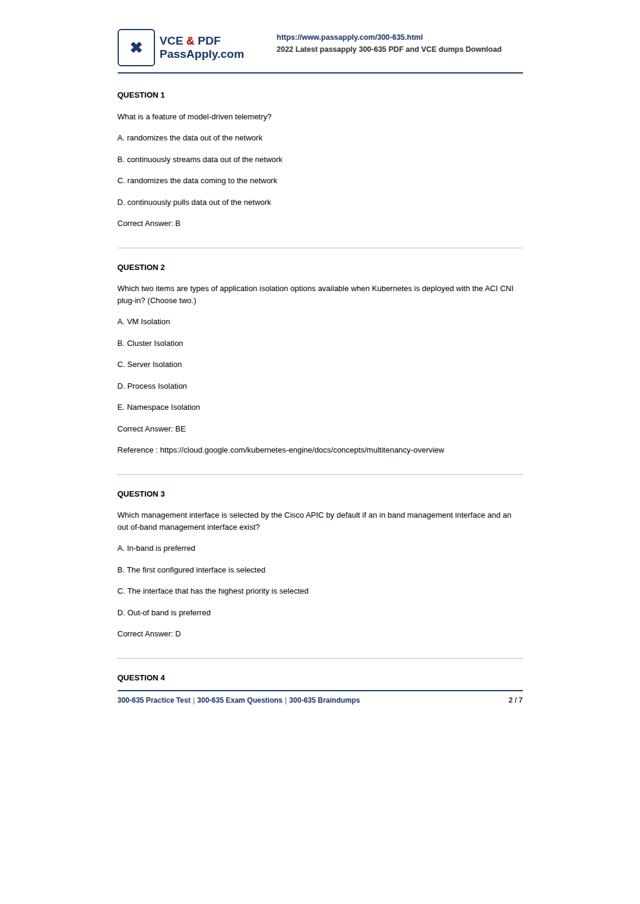✖
VCE & PDF
PassApply.com
https://www.passapply.com/300-635.html
2022 Latest passapply 300-635 PDF and VCE dumps Download
QUESTION 1
What is a feature of model-driven telemetry?
A. randomizes the data out of the network
B. continuously streams data out of the network
C. randomizes the data coming to the network
D. continuously pulls data out of the network
Correct Answer: B
QUESTION 2
Which two items are types of application isolation options available when Kubernetes is deployed with the ACI CNI plug-in? (Choose two.)
A. VM Isolation
B. Cluster Isolation
C. Server Isolation
D. Process Isolation
E. Namespace Isolation
Correct Answer: BE
Reference : https://cloud.google.com/kubernetes-engine/docs/concepts/multitenancy-overview
QUESTION 3
Which management interface is selected by the Cisco APIC by default if an in band management interface and an out of-band management interface exist?
A. In-band is preferred
B. The first configured interface is selected
C. The interface that has the highest priority is selected
D. Out-of band is preferred
Correct Answer: D
QUESTION 4
300-635 Practice Test|300-635 Exam Questions|300-635 Braindumps
2 / 7